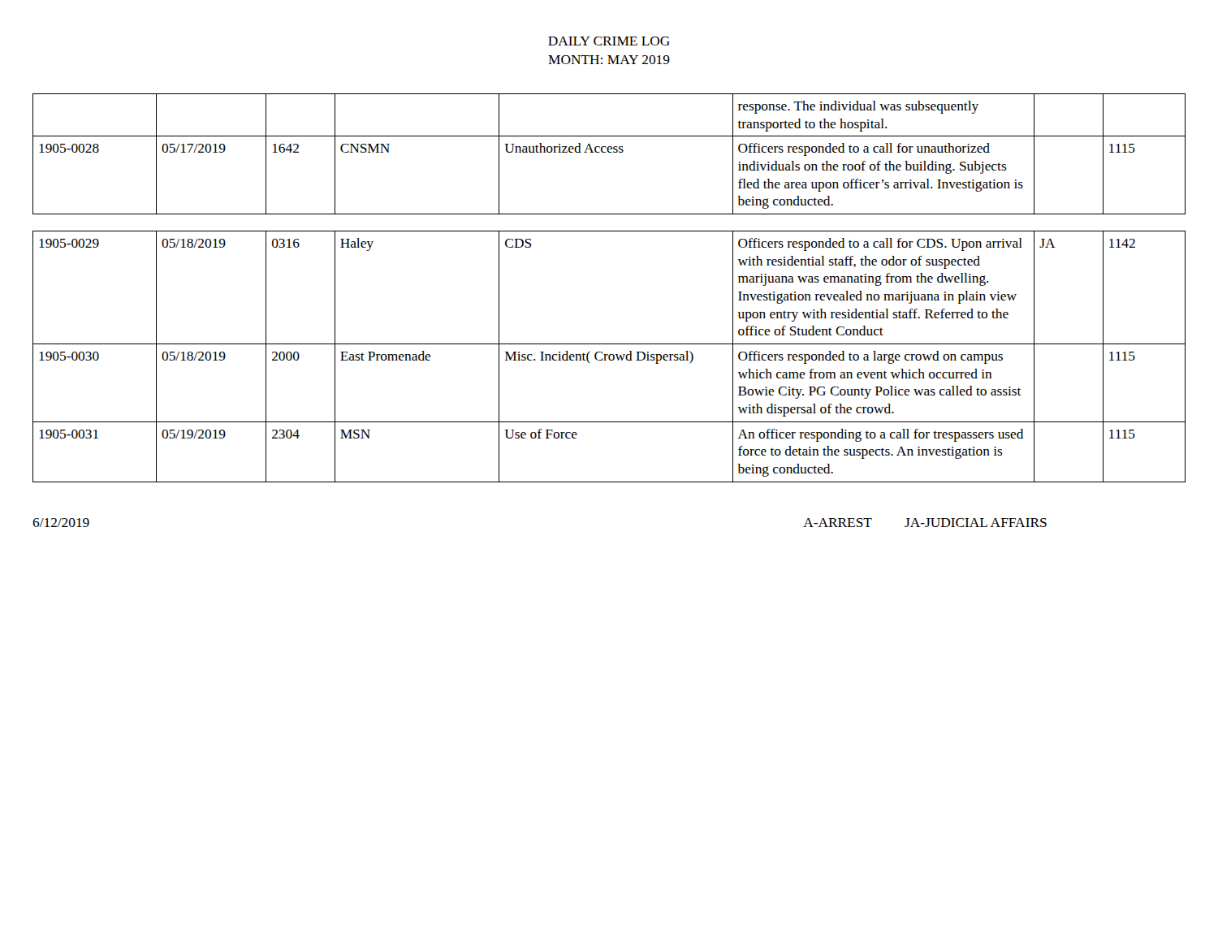DAILY CRIME LOG
MONTH: MAY 2019
| | | | | | response. The individual was subsequently transported to the hospital. | | |
| 1905-0028 | 05/17/2019 | 1642 | CNSMN | Unauthorized Access | Officers responded to a call for unauthorized individuals on the roof of the building. Subjects fled the area upon officer’s arrival. Investigation is being conducted. | | 1115 |
| 1905-0029 | 05/18/2019 | 0316 | Haley | CDS | Officers responded to a call for CDS. Upon arrival with residential staff, the odor of suspected marijuana was emanating from the dwelling. Investigation revealed no marijuana in plain view upon entry with residential staff. Referred to the office of Student Conduct | JA | 1142 |
| 1905-0030 | 05/18/2019 | 2000 | East Promenade | Misc. Incident( Crowd Dispersal) | Officers responded to a large crowd on campus which came from an event which occurred in Bowie City. PG County Police was called to assist with dispersal of the crowd. | | 1115 |
| 1905-0031 | 05/19/2019 | 2304 | MSN | Use of Force | An officer responding to a call for trespassers used force to detain the suspects. An investigation is being conducted. | | 1115 |
6/12/2019
A-ARRESTJA-JUDICIAL AFFAIRS